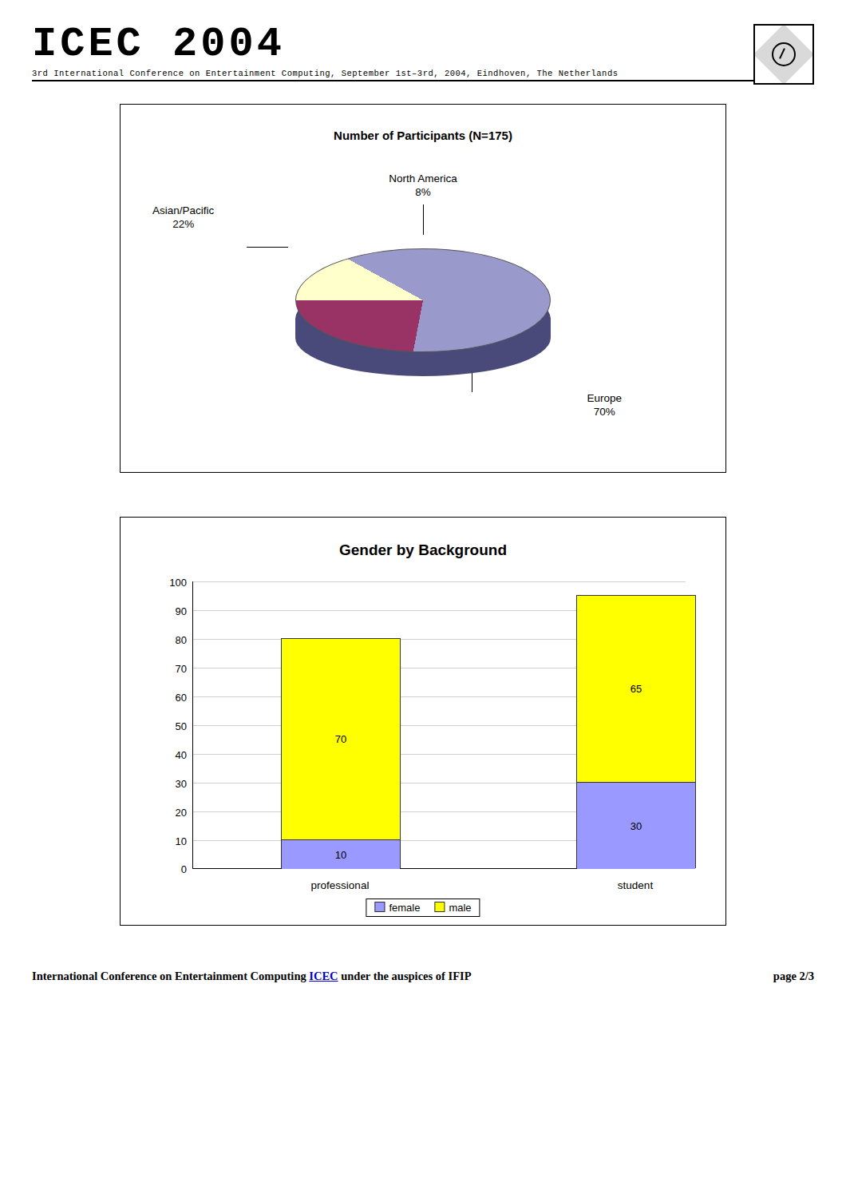ICEC 2004
3rd International Conference on Entertainment Computing, September 1st–3rd, 2004, Eindhoven, The Netherlands
Number of Participants (N=175)
North America
8%
Asian/Pacific
22%
Europe
70%
Gender by Background
100
90
80
70
60
50
40
30
20
10
0
70
10
65
30
professional
student
female male
International Conference on Entertainment Computing ICEC under the auspices of IFIP page 2/3